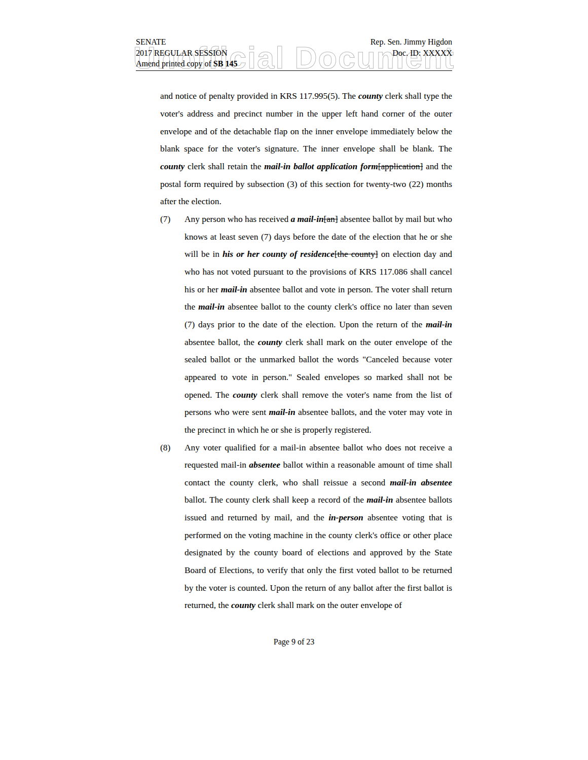Unofficial Document
SENATE
Rep. Sen. Jimmy Higdon
2017 REGULAR SESSION
Doc. ID: XXXXX
Amend printed copy of SB 145
and notice of penalty provided in KRS 117.995(5). The county clerk shall type the voter's address and precinct number in the upper left hand corner of the outer envelope and of the detachable flap on the inner envelope immediately below the blank space for the voter's signature. The inner envelope shall be blank. The county clerk shall retain the mail-in ballot application form[application] and the postal form required by subsection (3) of this section for twenty-two (22) months after the election.
(7)
Any person who has received a mail-in[an] absentee ballot by mail but who knows at least seven (7) days before the date of the election that he or she will be in his or her county of residence[the county] on election day and who has not voted pursuant to the provisions of KRS 117.086 shall cancel his or her mail-in absentee ballot and vote in person. The voter shall return the mail-in absentee ballot to the county clerk's office no later than seven (7) days prior to the date of the election. Upon the return of the mail-in absentee ballot, the county clerk shall mark on the outer envelope of the sealed ballot or the unmarked ballot the words "Canceled because voter appeared to vote in person." Sealed envelopes so marked shall not be opened. The county clerk shall remove the voter's name from the list of persons who were sent mail-in absentee ballots, and the voter may vote in the precinct in which he or she is properly registered.
(8)
Any voter qualified for a mail-in absentee ballot who does not receive a requested mail-in absentee ballot within a reasonable amount of time shall contact the county clerk, who shall reissue a second mail-in absentee ballot. The county clerk shall keep a record of the mail-in absentee ballots issued and returned by mail, and the in-person absentee voting that is performed on the voting machine in the county clerk's office or other place designated by the county board of elections and approved by the State Board of Elections, to verify that only the first voted ballot to be returned by the voter is counted. Upon the return of any ballot after the first ballot is returned, the county clerk shall mark on the outer envelope of
Page 9 of 23